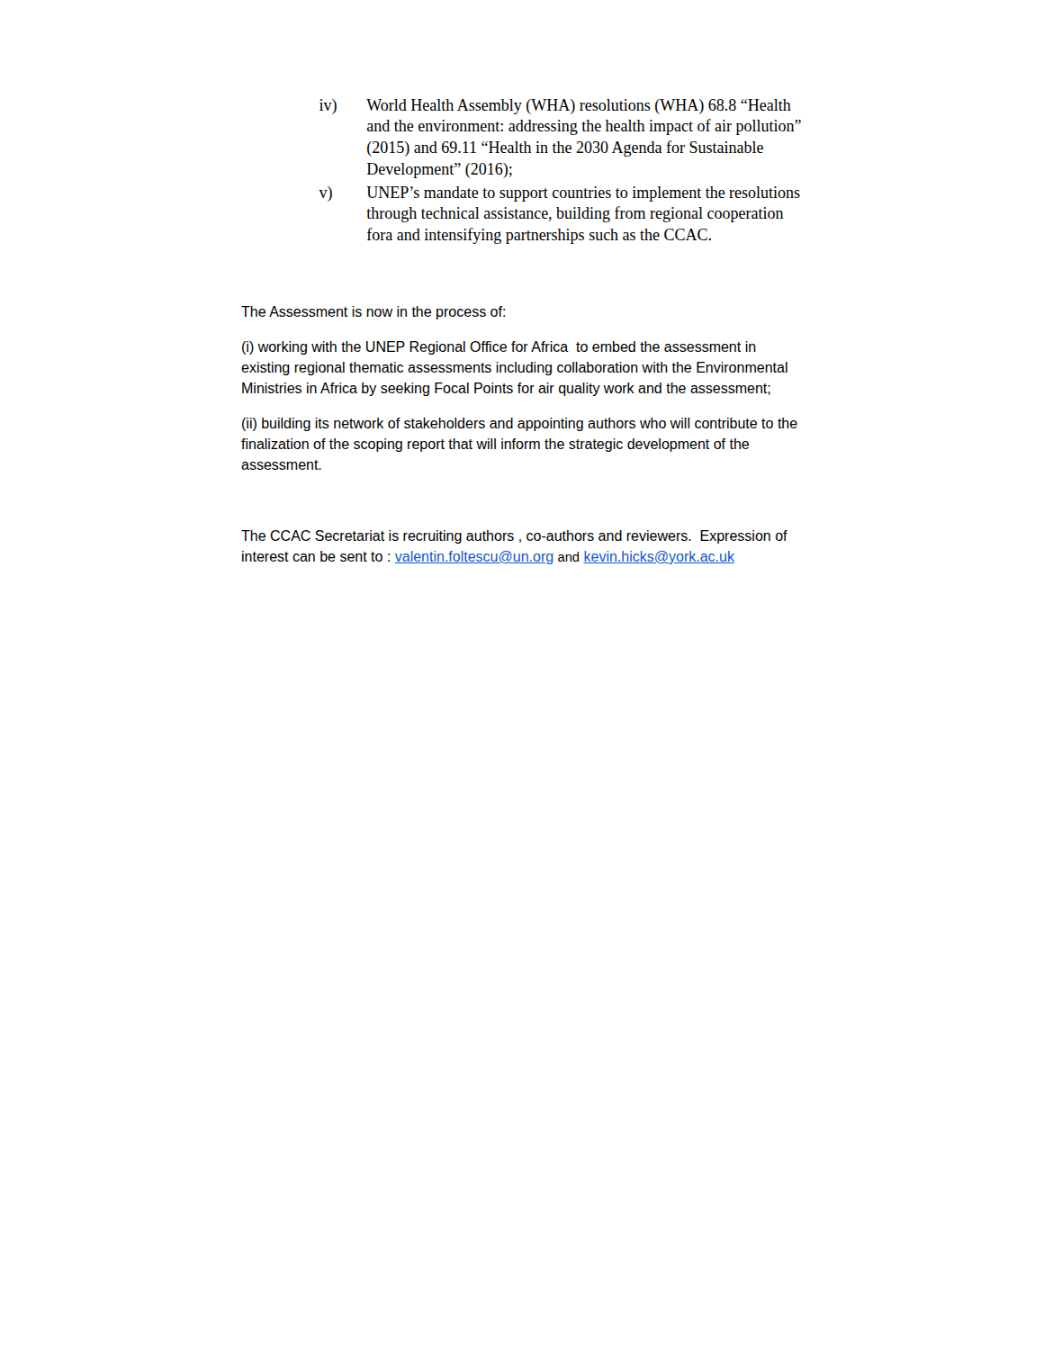iv) World Health Assembly (WHA) resolutions (WHA) 68.8 “Health and the environment: addressing the health impact of air pollution” (2015) and 69.11 “Health in the 2030 Agenda for Sustainable Development” (2016);
v) UNEP’s mandate to support countries to implement the resolutions through technical assistance, building from regional cooperation fora and intensifying partnerships such as the CCAC.
The Assessment is now in the process of:
(i) working with the UNEP Regional Office for Africa to embed the assessment in existing regional thematic assessments including collaboration with the Environmental Ministries in Africa by seeking Focal Points for air quality work and the assessment;
(ii) building its network of stakeholders and appointing authors who will contribute to the finalization of the scoping report that will inform the strategic development of the assessment.
The CCAC Secretariat is recruiting authors , co-authors and reviewers. Expression of interest can be sent to : valentin.foltescu@un.org and kevin.hicks@york.ac.uk